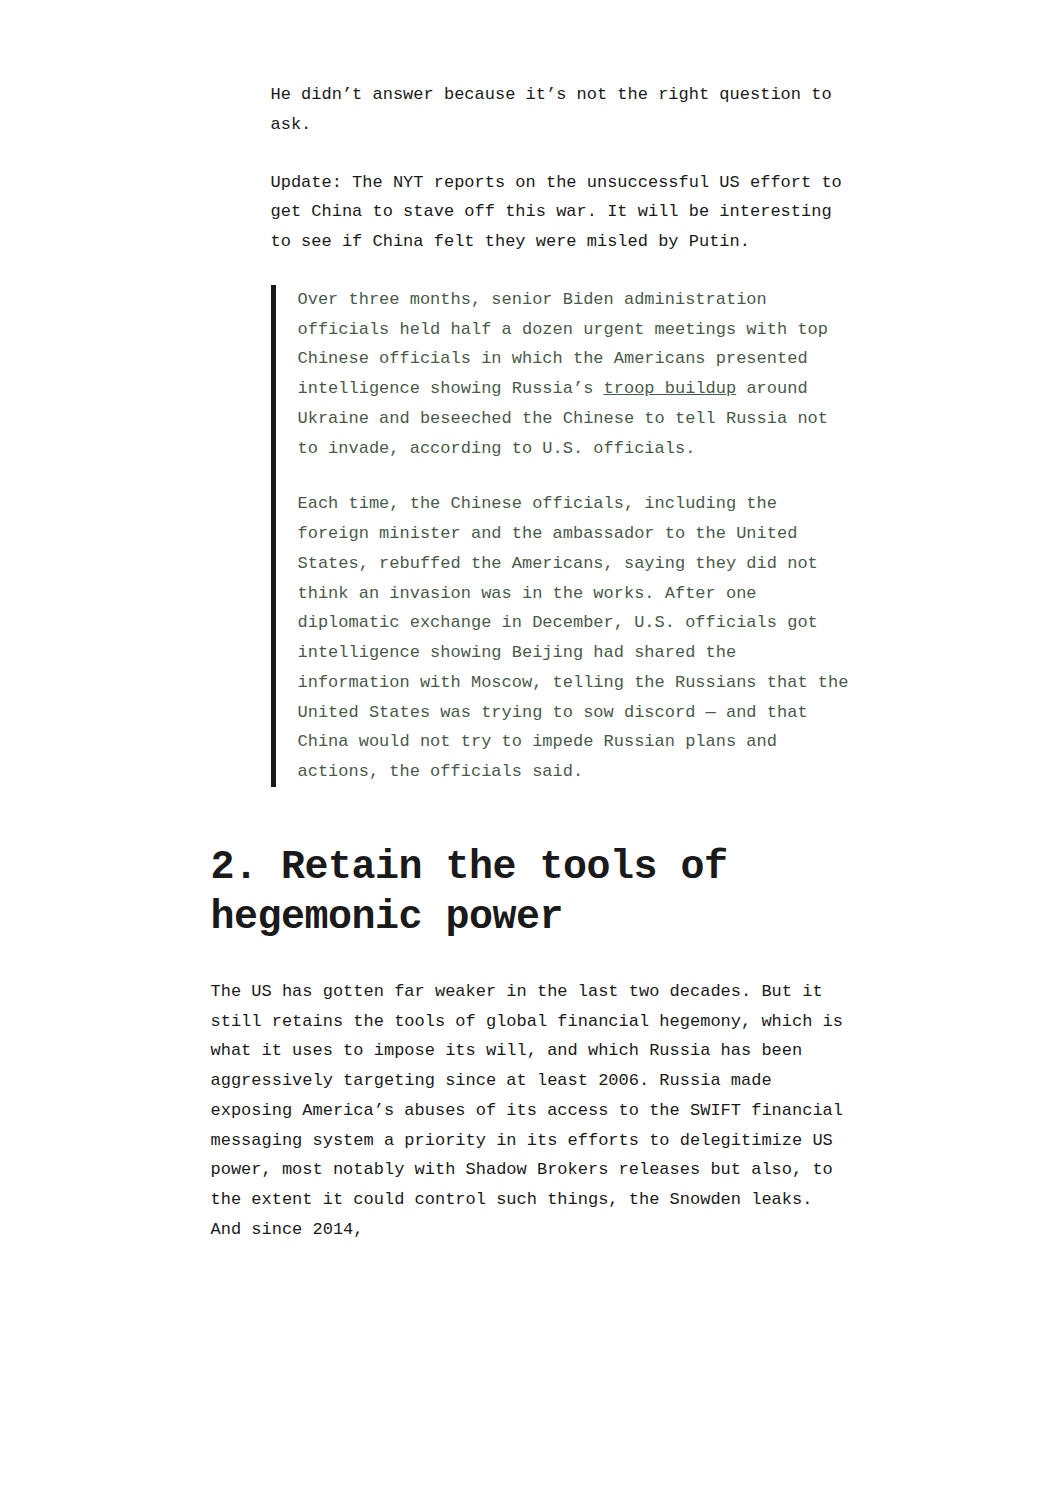He didn’t answer because it’s not the right question to ask.
Update: The NYT reports on the unsuccessful US effort to get China to stave off this war. It will be interesting to see if China felt they were misled by Putin.
Over three months, senior Biden administration officials held half a dozen urgent meetings with top Chinese officials in which the Americans presented intelligence showing Russia’s troop buildup around Ukraine and beseeched the Chinese to tell Russia not to invade, according to U.S. officials.
Each time, the Chinese officials, including the foreign minister and the ambassador to the United States, rebuffed the Americans, saying they did not think an invasion was in the works. After one diplomatic exchange in December, U.S. officials got intelligence showing Beijing had shared the information with Moscow, telling the Russians that the United States was trying to sow discord — and that China would not try to impede Russian plans and actions, the officials said.
2. Retain the tools of hegemonic power
The US has gotten far weaker in the last two decades. But it still retains the tools of global financial hegemony, which is what it uses to impose its will, and which Russia has been aggressively targeting since at least 2006. Russia made exposing America’s abuses of its access to the SWIFT financial messaging system a priority in its efforts to delegitimize US power, most notably with Shadow Brokers releases but also, to the extent it could control such things, the Snowden leaks. And since 2014,